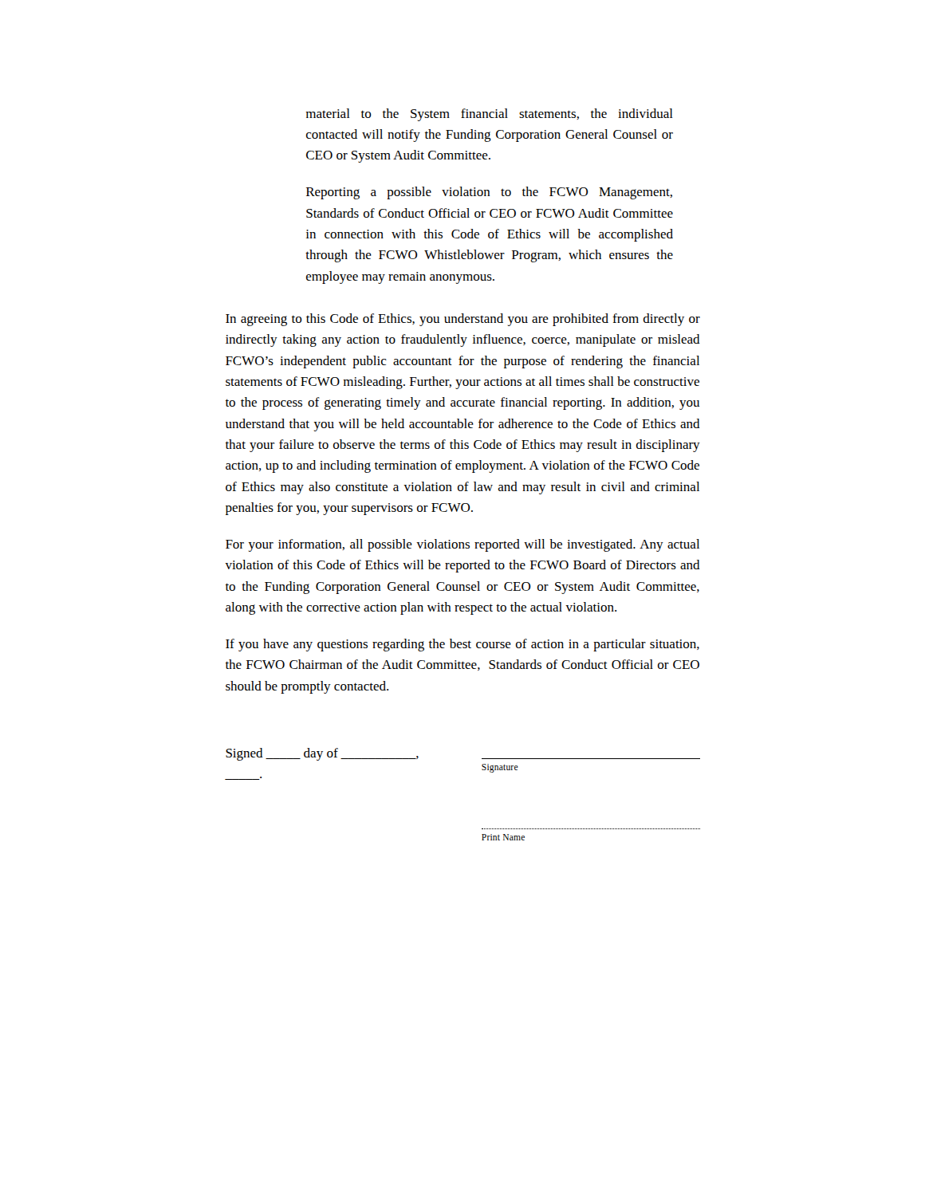material to the System financial statements, the individual contacted will notify the Funding Corporation General Counsel or CEO or System Audit Committee.
Reporting a possible violation to the FCWO Management, Standards of Conduct Official or CEO or FCWO Audit Committee in connection with this Code of Ethics will be accomplished through the FCWO Whistleblower Program, which ensures the employee may remain anonymous.
In agreeing to this Code of Ethics, you understand you are prohibited from directly or indirectly taking any action to fraudulently influence, coerce, manipulate or mislead FCWO’s independent public accountant for the purpose of rendering the financial statements of FCWO misleading. Further, your actions at all times shall be constructive to the process of generating timely and accurate financial reporting. In addition, you understand that you will be held accountable for adherence to the Code of Ethics and that your failure to observe the terms of this Code of Ethics may result in disciplinary action, up to and including termination of employment. A violation of the FCWO Code of Ethics may also constitute a violation of law and may result in civil and criminal penalties for you, your supervisors or FCWO.
For your information, all possible violations reported will be investigated. Any actual violation of this Code of Ethics will be reported to the FCWO Board of Directors and to the Funding Corporation General Counsel or CEO or System Audit Committee, along with the corrective action plan with respect to the actual violation.
If you have any questions regarding the best course of action in a particular situation, the FCWO Chairman of the Audit Committee, Standards of Conduct Official or CEO should be promptly contacted.
Signed _____ day of ___________, _____.
Signature
Print Name